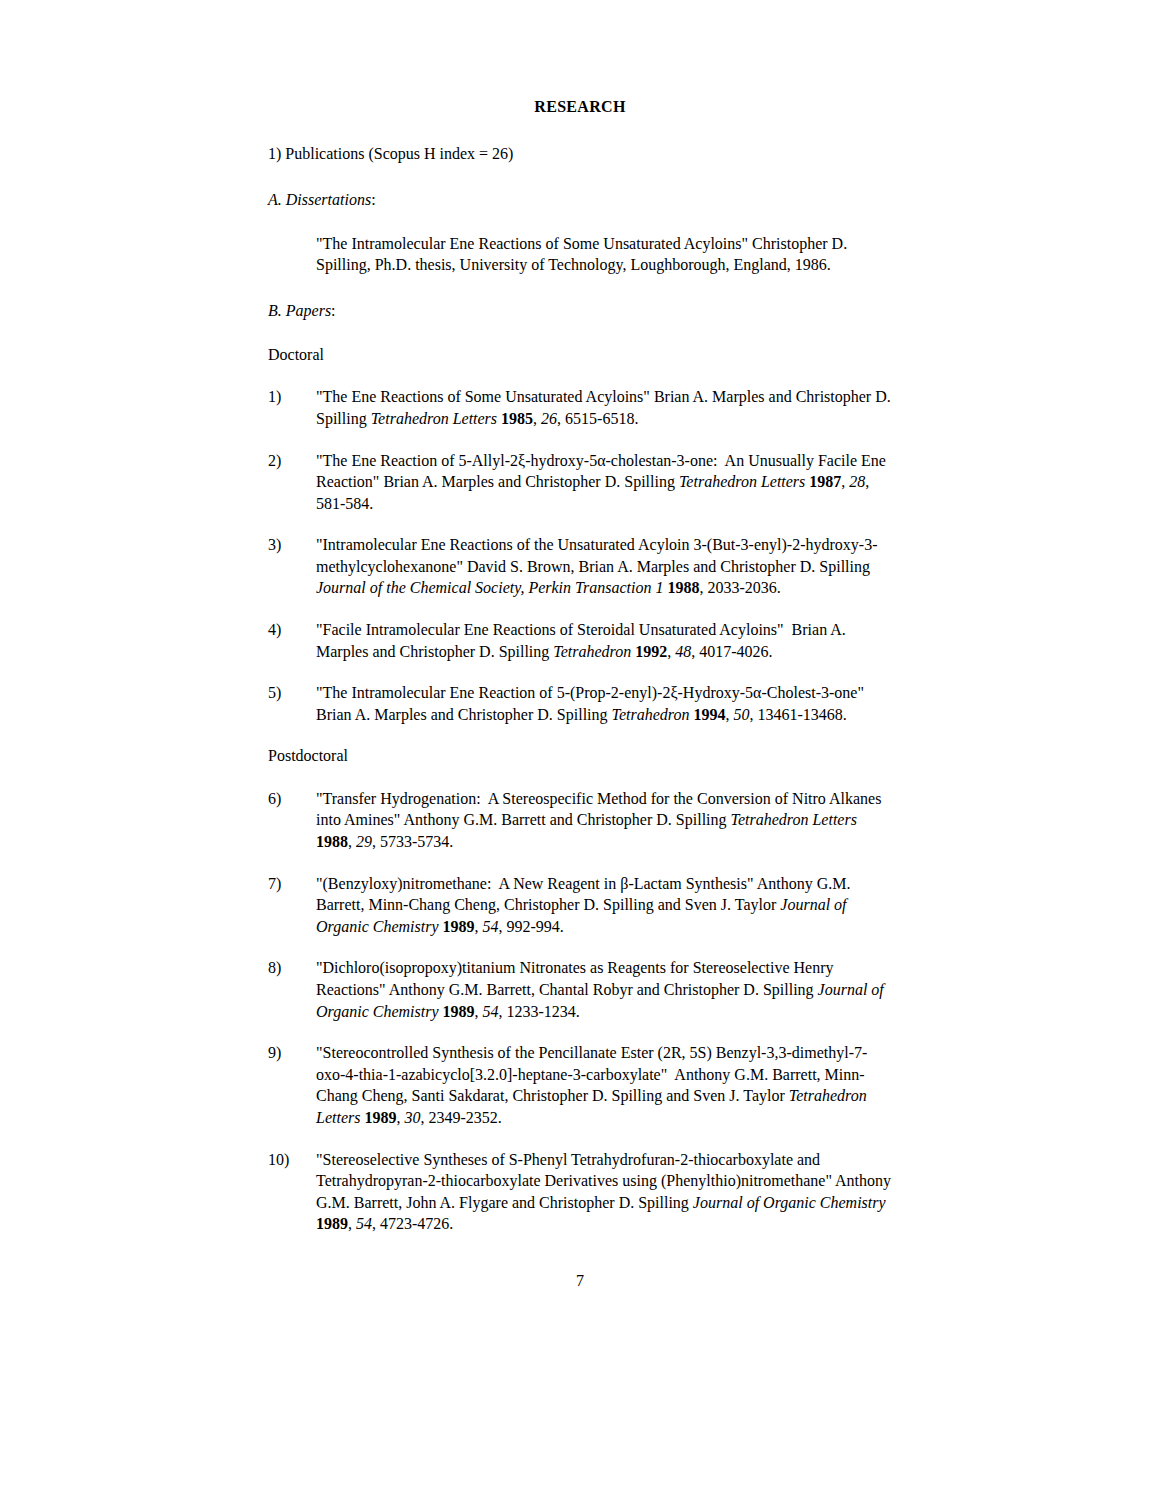RESEARCH
1) Publications (Scopus H index = 26)
A. Dissertations:
"The Intramolecular Ene Reactions of Some Unsaturated Acyloins" Christopher D. Spilling, Ph.D. thesis, University of Technology, Loughborough, England, 1986.
B. Papers:
Doctoral
1)"The Ene Reactions of Some Unsaturated Acyloins" Brian A. Marples and Christopher D. Spilling Tetrahedron Letters 1985, 26, 6515-6518.
2)"The Ene Reaction of 5-Allyl-2ξ-hydroxy-5α-cholestan-3-one: An Unusually Facile Ene Reaction" Brian A. Marples and Christopher D. Spilling Tetrahedron Letters 1987, 28, 581-584.
3)"Intramolecular Ene Reactions of the Unsaturated Acyloin 3-(But-3-enyl)-2-hydroxy-3-methylcyclohexanone" David S. Brown, Brian A. Marples and Christopher D. Spilling Journal of the Chemical Society, Perkin Transaction 1 1988, 2033-2036.
4)"Facile Intramolecular Ene Reactions of Steroidal Unsaturated Acyloins" Brian A. Marples and Christopher D. Spilling Tetrahedron 1992, 48, 4017-4026.
5)"The Intramolecular Ene Reaction of 5-(Prop-2-enyl)-2ξ-Hydroxy-5α-Cholest-3-one" Brian A. Marples and Christopher D. Spilling Tetrahedron 1994, 50, 13461-13468.
Postdoctoral
6)"Transfer Hydrogenation: A Stereospecific Method for the Conversion of Nitro Alkanes into Amines" Anthony G.M. Barrett and Christopher D. Spilling Tetrahedron Letters 1988, 29, 5733-5734.
7)"(Benzyloxy)nitromethane: A New Reagent in β-Lactam Synthesis" Anthony G.M. Barrett, Minn-Chang Cheng, Christopher D. Spilling and Sven J. Taylor Journal of Organic Chemistry 1989, 54, 992-994.
8)"Dichloro(isopropoxy)titanium Nitronates as Reagents for Stereoselective Henry Reactions" Anthony G.M. Barrett, Chantal Robyr and Christopher D. Spilling Journal of Organic Chemistry 1989, 54, 1233-1234.
9)"Stereocontrolled Synthesis of the Pencillanate Ester (2R, 5S) Benzyl-3,3-dimethyl-7-oxo-4-thia-1-azabicyclo[3.2.0]-heptane-3-carboxylate" Anthony G.M. Barrett, Minn-Chang Cheng, Santi Sakdarat, Christopher D. Spilling and Sven J. Taylor Tetrahedron Letters 1989, 30, 2349-2352.
10)"Stereoselective Syntheses of S-Phenyl Tetrahydrofuran-2-thiocarboxylate and Tetrahydropyran-2-thiocarboxylate Derivatives using (Phenylthio)nitromethane" Anthony G.M. Barrett, John A. Flygare and Christopher D. Spilling Journal of Organic Chemistry 1989, 54, 4723-4726.
7